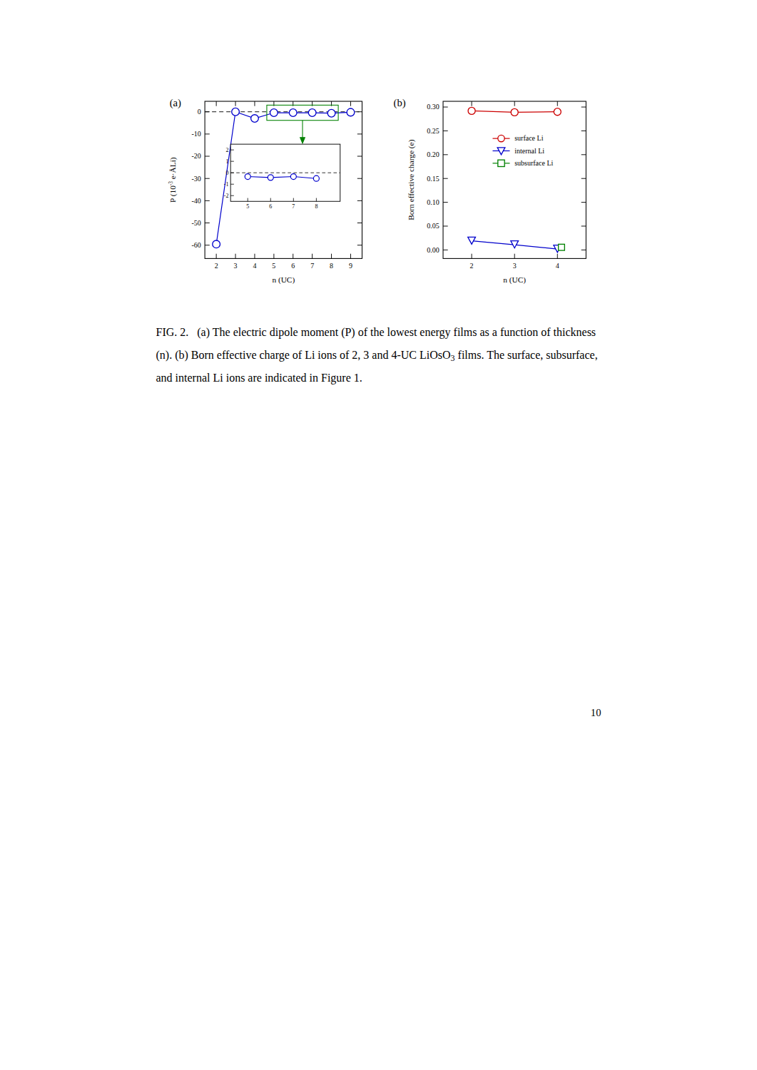Figure 2: Two panels. (a) Electric dipole moment P versus film thickness n. (b) Born effective charge of Li ions versus film thickness n. Panel (a): P in units of 10 to the minus 3 e angstrom per Li, plotted against n in unit cells from 2 to 9. The value at n = 2 is about minus 60; at n = 3 it is near 0; at n = 4 about minus 3; for n = 5 through 9 values are near 0. An inset magnifies n = 5 to 8 on a scale from minus 2 to 2, showing values slightly below zero. Panel (b): Born effective charge in electrons versus n in unit cells at n = 2, 3, and 4. Surface Li is about 0.29 for all thicknesses. Internal Li decreases from about 0.02 at n = 2 to about 0.01 at n = 3 and near 0.00 at n = 4. Subsurface Li is shown only at n = 4 near 0.005. (a) P (10-3 e·ÅLi) n (UC) 0 -10 -20 -30 -40 -50 -60 2 3 4 5 6 7 8 9 2 1 0 -1 -2 5 6 7 8 (b) Born effective charge (e) n (UC) 0.30 0.25 0.20 0.15 0.10 0.05 0.00 2 3 4 surface Li internal Li subsurface Li
FIG. 2. (a) The electric dipole moment (P) of the lowest energy films as a function of thickness (n). (b) Born effective charge of Li ions of 2, 3 and 4-UC LiOsO3 films. The surface, subsurface, and internal Li ions are indicated in Figure 1.
10